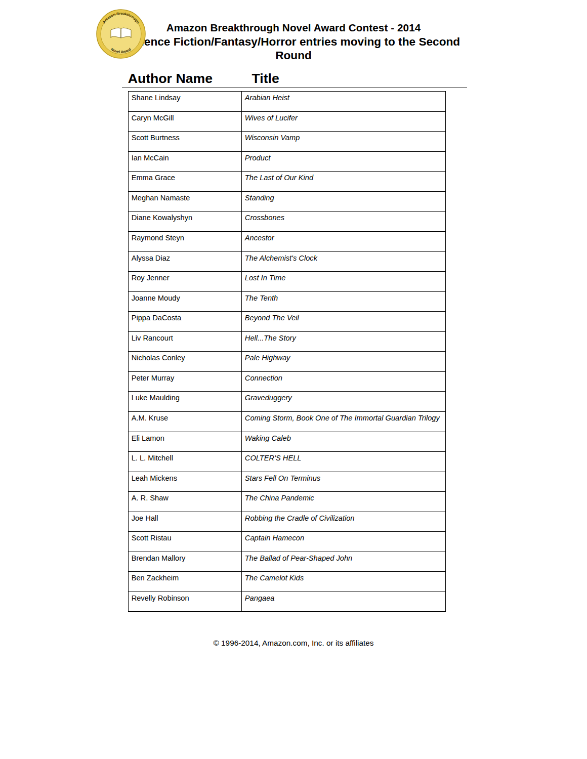Amazon Breakthrough Novel Award
Amazon Breakthrough Novel Award Contest - 2014
Science Fiction/Fantasy/Horror entries moving to the Second Round
Author Name
Title
| Shane Lindsay | Arabian Heist |
| Caryn McGill | Wives of Lucifer |
| Scott Burtness | Wisconsin Vamp |
| Ian McCain | Product |
| Emma Grace | The Last of Our Kind |
| Meghan Namaste | Standing |
| Diane Kowalyshyn | Crossbones |
| Raymond Steyn | Ancestor |
| Alyssa Diaz | The Alchemist's Clock |
| Roy Jenner | Lost In Time |
| Joanne Moudy | The Tenth |
| Pippa DaCosta | Beyond The Veil |
| Liv Rancourt | Hell...The Story |
| Nicholas Conley | Pale Highway |
| Peter Murray | Connection |
| Luke Maulding | Graveduggery |
| A.M. Kruse | Coming Storm, Book One of The Immortal Guardian Trilogy |
| Eli Lamon | Waking Caleb |
| L. L. Mitchell | COLTER'S HELL |
| Leah Mickens | Stars Fell On Terminus |
| A. R. Shaw | The China Pandemic |
| Joe Hall | Robbing the Cradle of Civilization |
| Scott Ristau | Captain Hamecon |
| Brendan Mallory | The Ballad of Pear-Shaped John |
| Ben Zackheim | The Camelot Kids |
| Revelly Robinson | Pangaea |
© 1996-2014, Amazon.com, Inc. or its affiliates